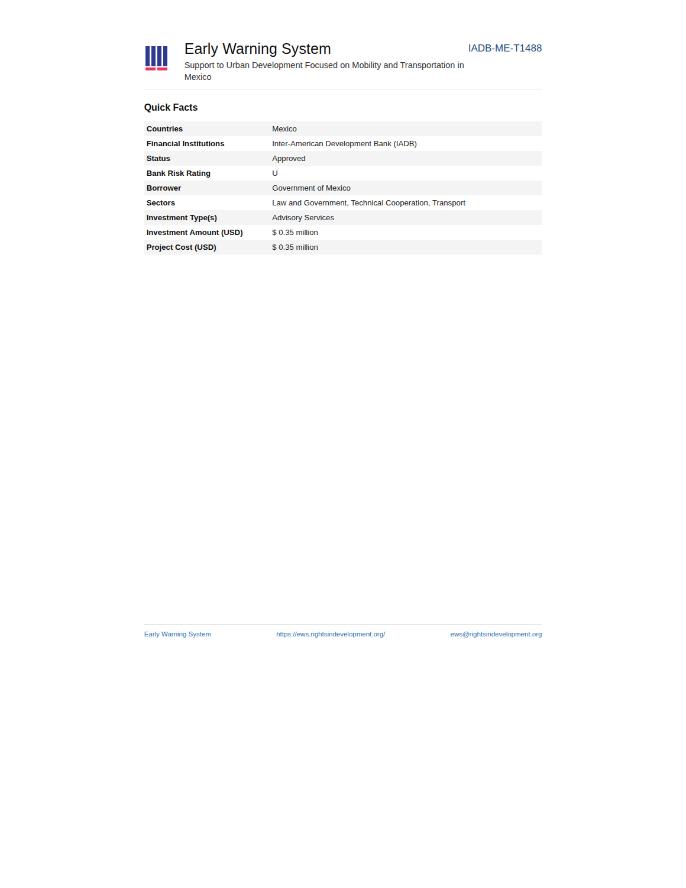Early Warning System
Support to Urban Development Focused on Mobility and Transportation in Mexico
IADB-ME-T1488
Quick Facts
| Countries | Mexico |
| Financial Institutions | Inter-American Development Bank (IADB) |
| Status | Approved |
| Bank Risk Rating | U |
| Borrower | Government of Mexico |
| Sectors | Law and Government, Technical Cooperation, Transport |
| Investment Type(s) | Advisory Services |
| Investment Amount (USD) | $ 0.35 million |
| Project Cost (USD) | $ 0.35 million |
Early Warning System https://ews.rightsindevelopment.org/ ews@rightsindevelopment.org